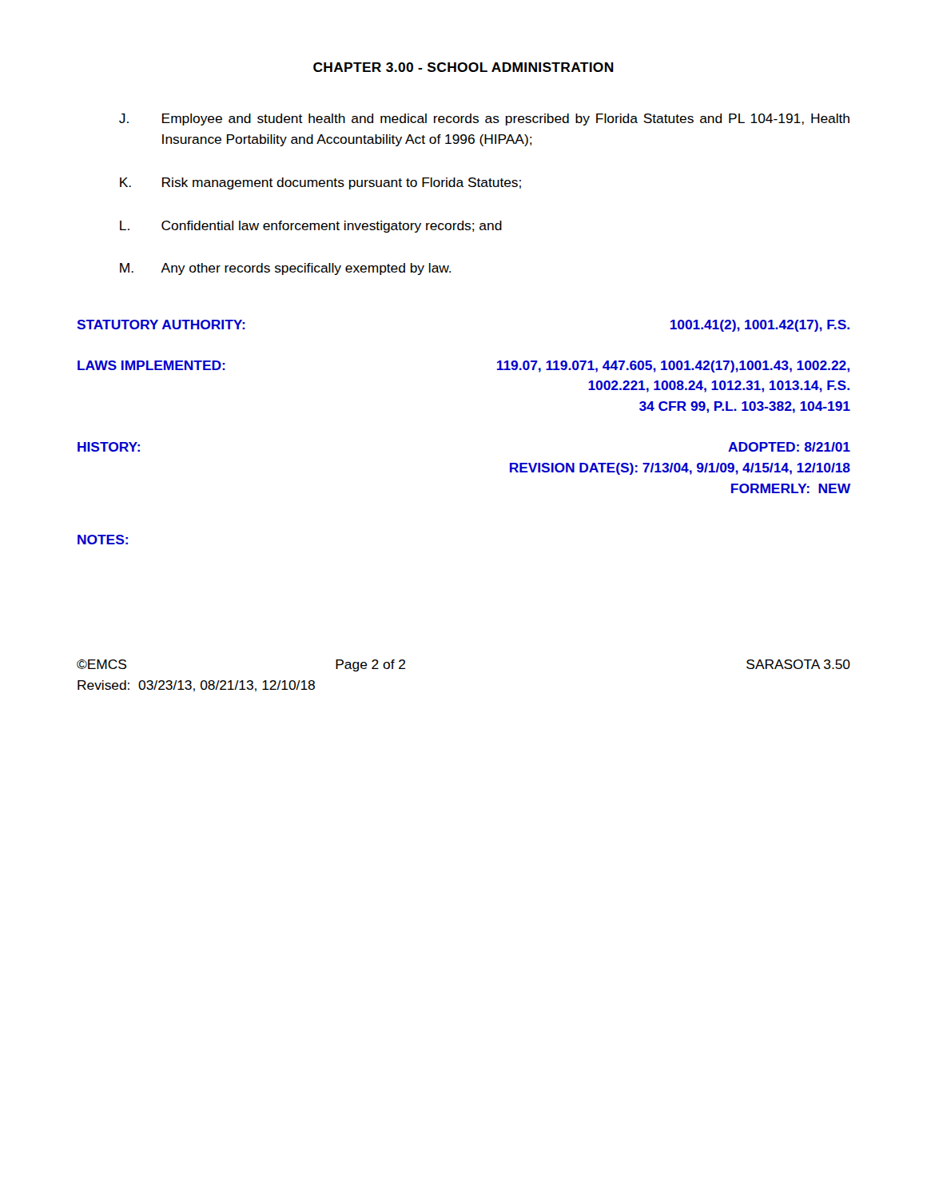CHAPTER 3.00 - SCHOOL ADMINISTRATION
J.
Employee and student health and medical records as prescribed by Florida Statutes and PL 104-191, Health Insurance Portability and Accountability Act of 1996 (HIPAA);
K.
Risk management documents pursuant to Florida Statutes;
L.
Confidential law enforcement investigatory records; and
M.
Any other records specifically exempted by law.
| STATUTORY AUTHORITY: | 1001.41(2), 1001.42(17), F.S. |
| LAWS IMPLEMENTED: | 119.07, 119.071, 447.605, 1001.42(17),1001.43, 1002.22, 1002.221, 1008.24, 1012.31, 1013.14, F.S. 34 CFR 99, P.L. 103-382, 104-191 |
| HISTORY: | ADOPTED: 8/21/01 REVISION DATE(S): 7/13/04, 9/1/09, 4/15/14, 12/10/18 FORMERLY: NEW |
NOTES:
| ©EMCS | Page 2 of 2 | SARASOTA 3.50 |
| Revised: 03/23/13, 08/21/13, 12/10/18 |